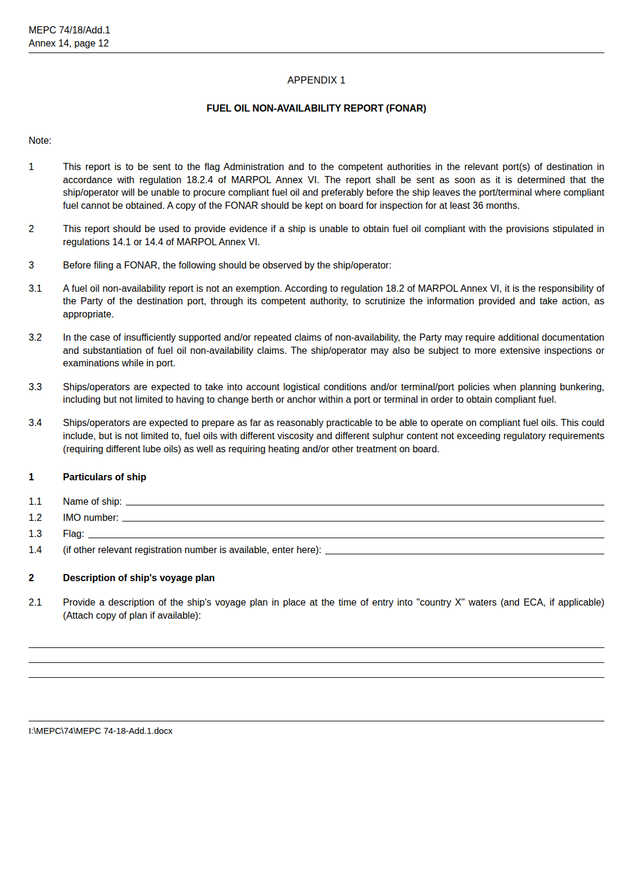MEPC 74/18/Add.1
Annex 14, page 12
APPENDIX 1
FUEL OIL NON-AVAILABILITY REPORT (FONAR)
Note:
1
This report is to be sent to the flag Administration and to the competent authorities in the relevant port(s) of destination in accordance with regulation 18.2.4 of MARPOL Annex VI. The report shall be sent as soon as it is determined that the ship/operator will be unable to procure compliant fuel oil and preferably before the ship leaves the port/terminal where compliant fuel cannot be obtained. A copy of the FONAR should be kept on board for inspection for at least 36 months.
2
This report should be used to provide evidence if a ship is unable to obtain fuel oil compliant with the provisions stipulated in regulations 14.1 or 14.4 of MARPOL Annex VI.
3
Before filing a FONAR, the following should be observed by the ship/operator:
3.1
A fuel oil non-availability report is not an exemption. According to regulation 18.2 of MARPOL Annex VI, it is the responsibility of the Party of the destination port, through its competent authority, to scrutinize the information provided and take action, as appropriate.
3.2
In the case of insufficiently supported and/or repeated claims of non-availability, the Party may require additional documentation and substantiation of fuel oil non-availability claims. The ship/operator may also be subject to more extensive inspections or examinations while in port.
3.3
Ships/operators are expected to take into account logistical conditions and/or terminal/port policies when planning bunkering, including but not limited to having to change berth or anchor within a port or terminal in order to obtain compliant fuel.
3.4
Ships/operators are expected to prepare as far as reasonably practicable to be able to operate on compliant fuel oils. This could include, but is not limited to, fuel oils with different viscosity and different sulphur content not exceeding regulatory requirements (requiring different lube oils) as well as requiring heating and/or other treatment on board.
1
Particulars of ship
1.1
Name of ship:
1.2
IMO number:
1.3
Flag:
1.4
(if other relevant registration number is available, enter here):
2
Description of ship's voyage plan
2.1
Provide a description of the ship's voyage plan in place at the time of entry into "country X" waters (and ECA, if applicable) (Attach copy of plan if available):
I:\MEPC\74\MEPC 74-18-Add.1.docx